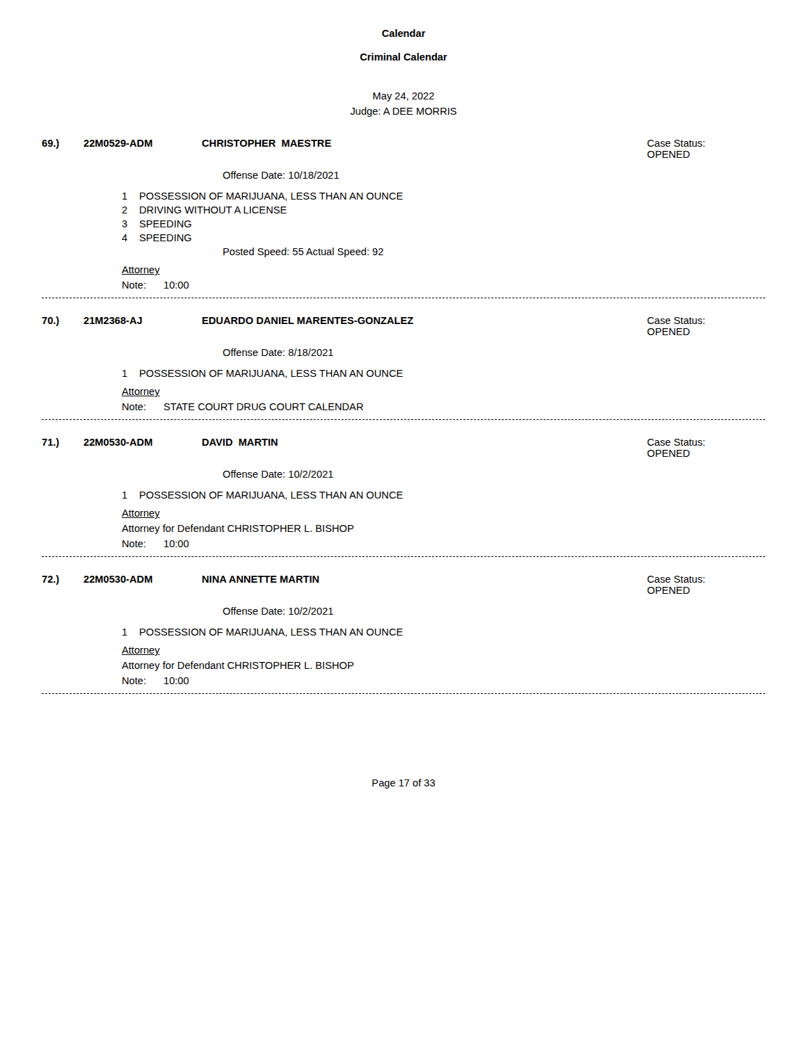Calendar
Criminal Calendar
May 24, 2022
Judge: A DEE MORRIS
| 69.) | 22M0529-ADM | CHRISTOPHER MAESTRE | Case Status: OPENED |
Offense Date: 10/18/2021
1
POSSESSION OF MARIJUANA, LESS THAN AN OUNCE
2
DRIVING WITHOUT A LICENSE
3
SPEEDING
4
SPEEDING
Posted Speed: 55 Actual Speed: 92
Attorney
Note: 10:00
| 70.) | 21M2368-AJ | EDUARDO DANIEL MARENTES-GONZALEZ | Case Status: OPENED |
Offense Date: 8/18/2021
1
POSSESSION OF MARIJUANA, LESS THAN AN OUNCE
Attorney
Note: STATE COURT DRUG COURT CALENDAR
| 71.) | 22M0530-ADM | DAVID MARTIN | Case Status: OPENED |
Offense Date: 10/2/2021
1
POSSESSION OF MARIJUANA, LESS THAN AN OUNCE
Attorney
Attorney for Defendant CHRISTOPHER L. BISHOP
Note: 10:00
| 72.) | 22M0530-ADM | NINA ANNETTE MARTIN | Case Status: OPENED |
Offense Date: 10/2/2021
1
POSSESSION OF MARIJUANA, LESS THAN AN OUNCE
Attorney
Attorney for Defendant CHRISTOPHER L. BISHOP
Note: 10:00
Page 17 of 33